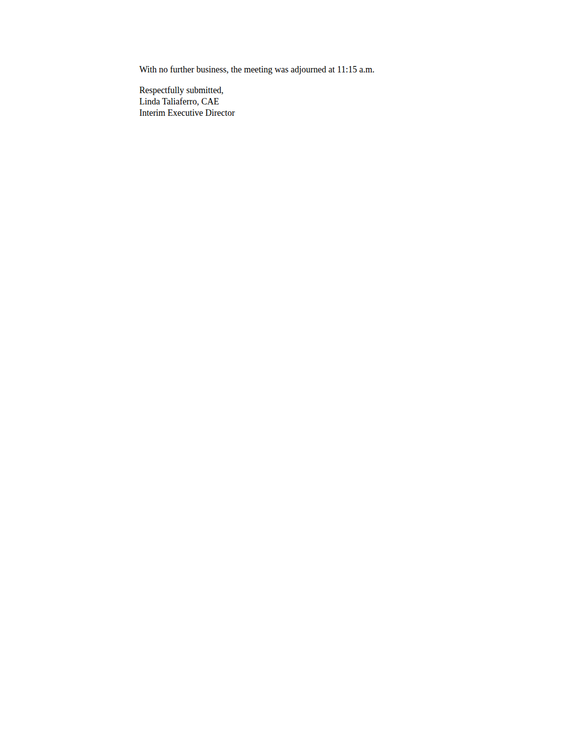With no further business, the meeting was adjourned at 11:15 a.m.
Respectfully submitted,
Linda Taliaferro, CAE
Interim Executive Director